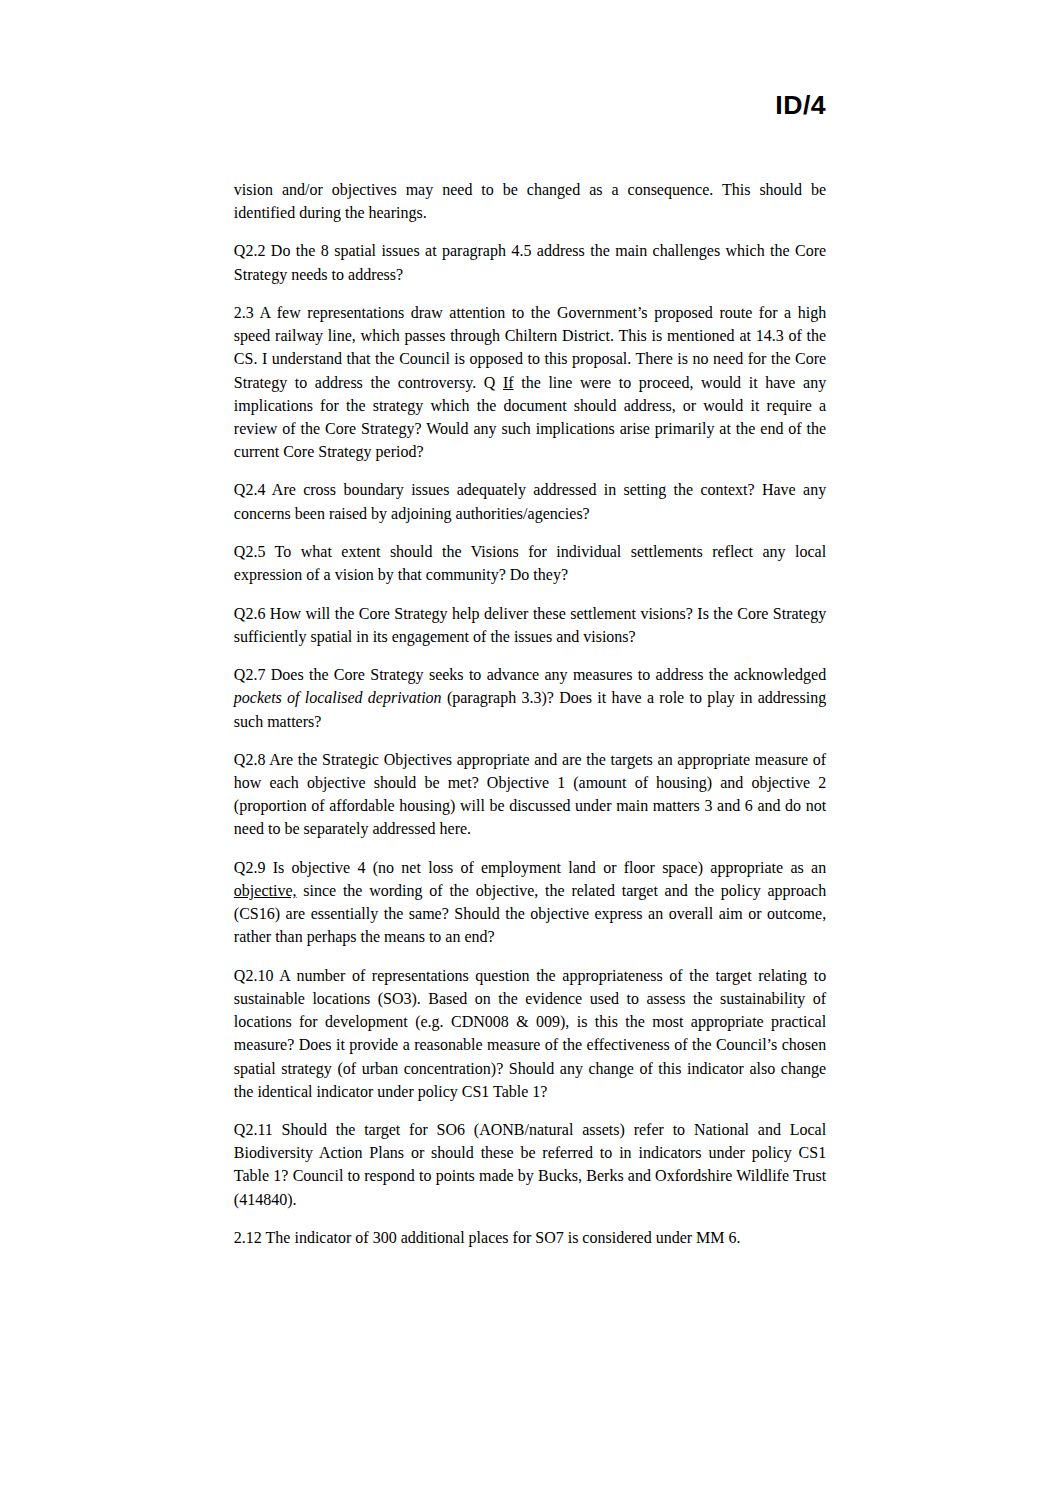ID/4
vision and/or objectives may need to be changed as a consequence. This should be identified during the hearings.
Q2.2 Do the 8 spatial issues at paragraph 4.5 address the main challenges which the Core Strategy needs to address?
2.3 A few representations draw attention to the Government’s proposed route for a high speed railway line, which passes through Chiltern District. This is mentioned at 14.3 of the CS. I understand that the Council is opposed to this proposal. There is no need for the Core Strategy to address the controversy. Q If the line were to proceed, would it have any implications for the strategy which the document should address, or would it require a review of the Core Strategy? Would any such implications arise primarily at the end of the current Core Strategy period?
Q2.4 Are cross boundary issues adequately addressed in setting the context? Have any concerns been raised by adjoining authorities/agencies?
Q2.5 To what extent should the Visions for individual settlements reflect any local expression of a vision by that community? Do they?
Q2.6 How will the Core Strategy help deliver these settlement visions? Is the Core Strategy sufficiently spatial in its engagement of the issues and visions?
Q2.7 Does the Core Strategy seeks to advance any measures to address the acknowledged pockets of localised deprivation (paragraph 3.3)? Does it have a role to play in addressing such matters?
Q2.8 Are the Strategic Objectives appropriate and are the targets an appropriate measure of how each objective should be met? Objective 1 (amount of housing) and objective 2 (proportion of affordable housing) will be discussed under main matters 3 and 6 and do not need to be separately addressed here.
Q2.9 Is objective 4 (no net loss of employment land or floor space) appropriate as an objective, since the wording of the objective, the related target and the policy approach (CS16) are essentially the same? Should the objective express an overall aim or outcome, rather than perhaps the means to an end?
Q2.10 A number of representations question the appropriateness of the target relating to sustainable locations (SO3). Based on the evidence used to assess the sustainability of locations for development (e.g. CDN008 & 009), is this the most appropriate practical measure? Does it provide a reasonable measure of the effectiveness of the Council’s chosen spatial strategy (of urban concentration)? Should any change of this indicator also change the identical indicator under policy CS1 Table 1?
Q2.11 Should the target for SO6 (AONB/natural assets) refer to National and Local Biodiversity Action Plans or should these be referred to in indicators under policy CS1 Table 1? Council to respond to points made by Bucks, Berks and Oxfordshire Wildlife Trust (414840).
2.12 The indicator of 300 additional places for SO7 is considered under MM 6.